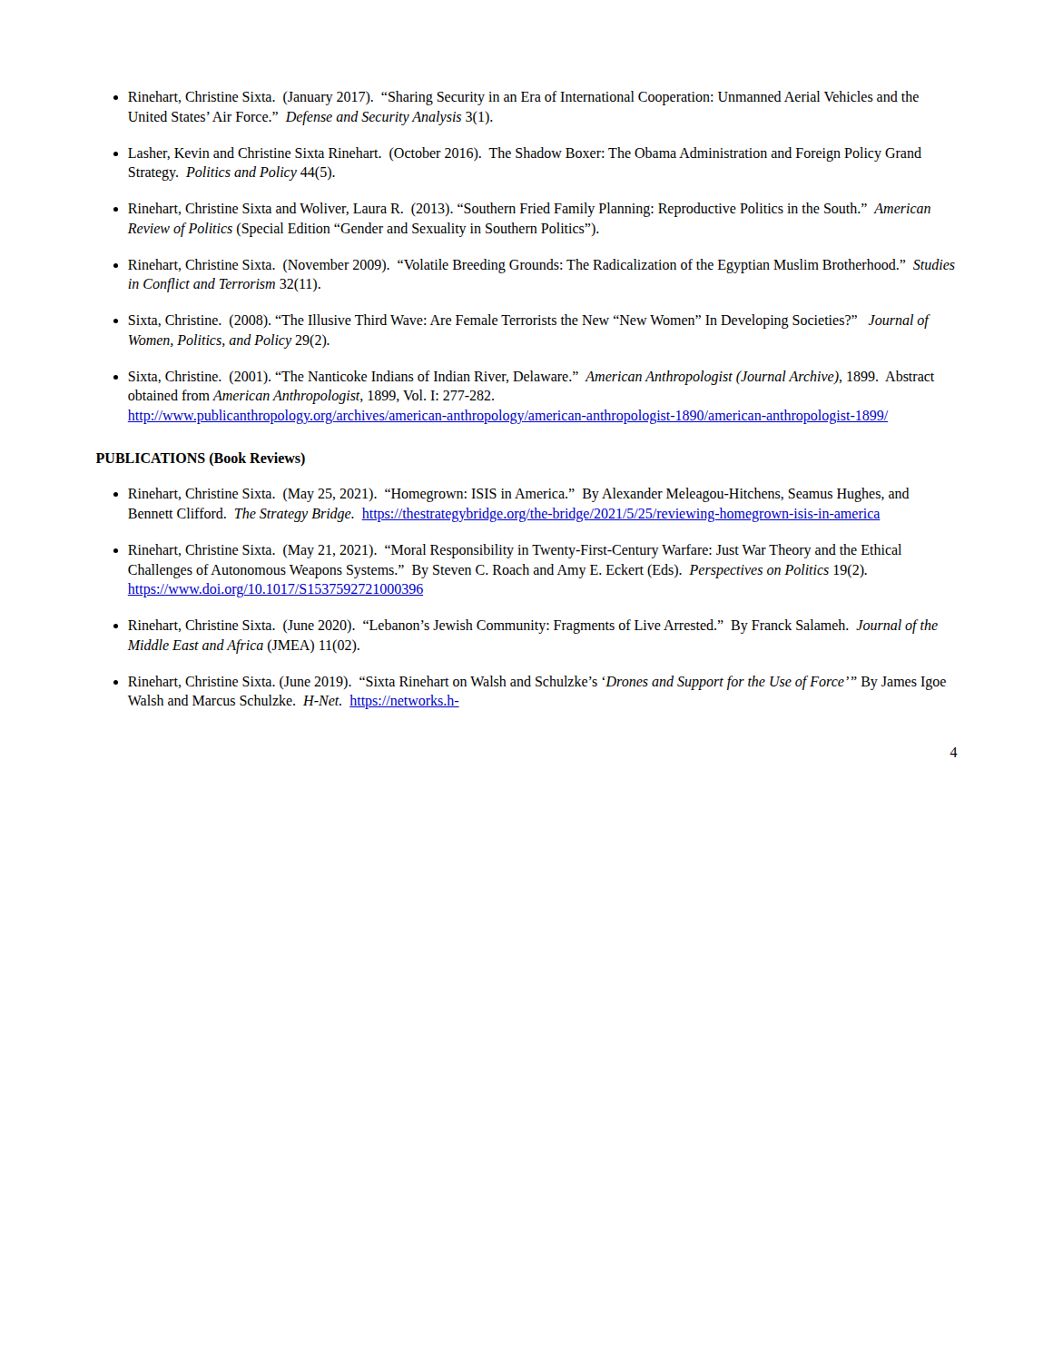Rinehart, Christine Sixta. (January 2017). “Sharing Security in an Era of International Cooperation: Unmanned Aerial Vehicles and the United States’ Air Force.” Defense and Security Analysis 3(1).
Lasher, Kevin and Christine Sixta Rinehart. (October 2016). The Shadow Boxer: The Obama Administration and Foreign Policy Grand Strategy. Politics and Policy 44(5).
Rinehart, Christine Sixta and Woliver, Laura R. (2013). “Southern Fried Family Planning: Reproductive Politics in the South.” American Review of Politics (Special Edition “Gender and Sexuality in Southern Politics”).
Rinehart, Christine Sixta. (November 2009). “Volatile Breeding Grounds: The Radicalization of the Egyptian Muslim Brotherhood.” Studies in Conflict and Terrorism 32(11).
Sixta, Christine. (2008). “The Illusive Third Wave: Are Female Terrorists the New “New Women” In Developing Societies?” Journal of Women, Politics, and Policy 29(2).
Sixta, Christine. (2001). “The Nanticoke Indians of Indian River, Delaware.” American Anthropologist (Journal Archive), 1899. Abstract obtained from American Anthropologist, 1899, Vol. I: 277-282.
http://www.publicanthropology.org/archives/american-anthropology/american-anthropologist-1890/american-anthropologist-1899/
PUBLICATIONS (Book Reviews)
Rinehart, Christine Sixta. (May 25, 2021). “Homegrown: ISIS in America.” By Alexander Meleagou-Hitchens, Seamus Hughes, and Bennett Clifford. The Strategy Bridge. https://thestrategybridge.org/the-bridge/2021/5/25/reviewing-homegrown-isis-in-america
Rinehart, Christine Sixta. (May 21, 2021). “Moral Responsibility in Twenty-First-Century Warfare: Just War Theory and the Ethical Challenges of Autonomous Weapons Systems.” By Steven C. Roach and Amy E. Eckert (Eds). Perspectives on Politics 19(2).
https://www.doi.org/10.1017/S1537592721000396
Rinehart, Christine Sixta. (June 2020). “Lebanon’s Jewish Community: Fragments of Live Arrested.” By Franck Salameh. Journal of the Middle East and Africa (JMEA) 11(02).
Rinehart, Christine Sixta. (June 2019). “Sixta Rinehart on Walsh and Schulzke’s ‘Drones and Support for the Use of Force’” By James Igoe Walsh and Marcus Schulzke. H-Net. https://networks.h-
4